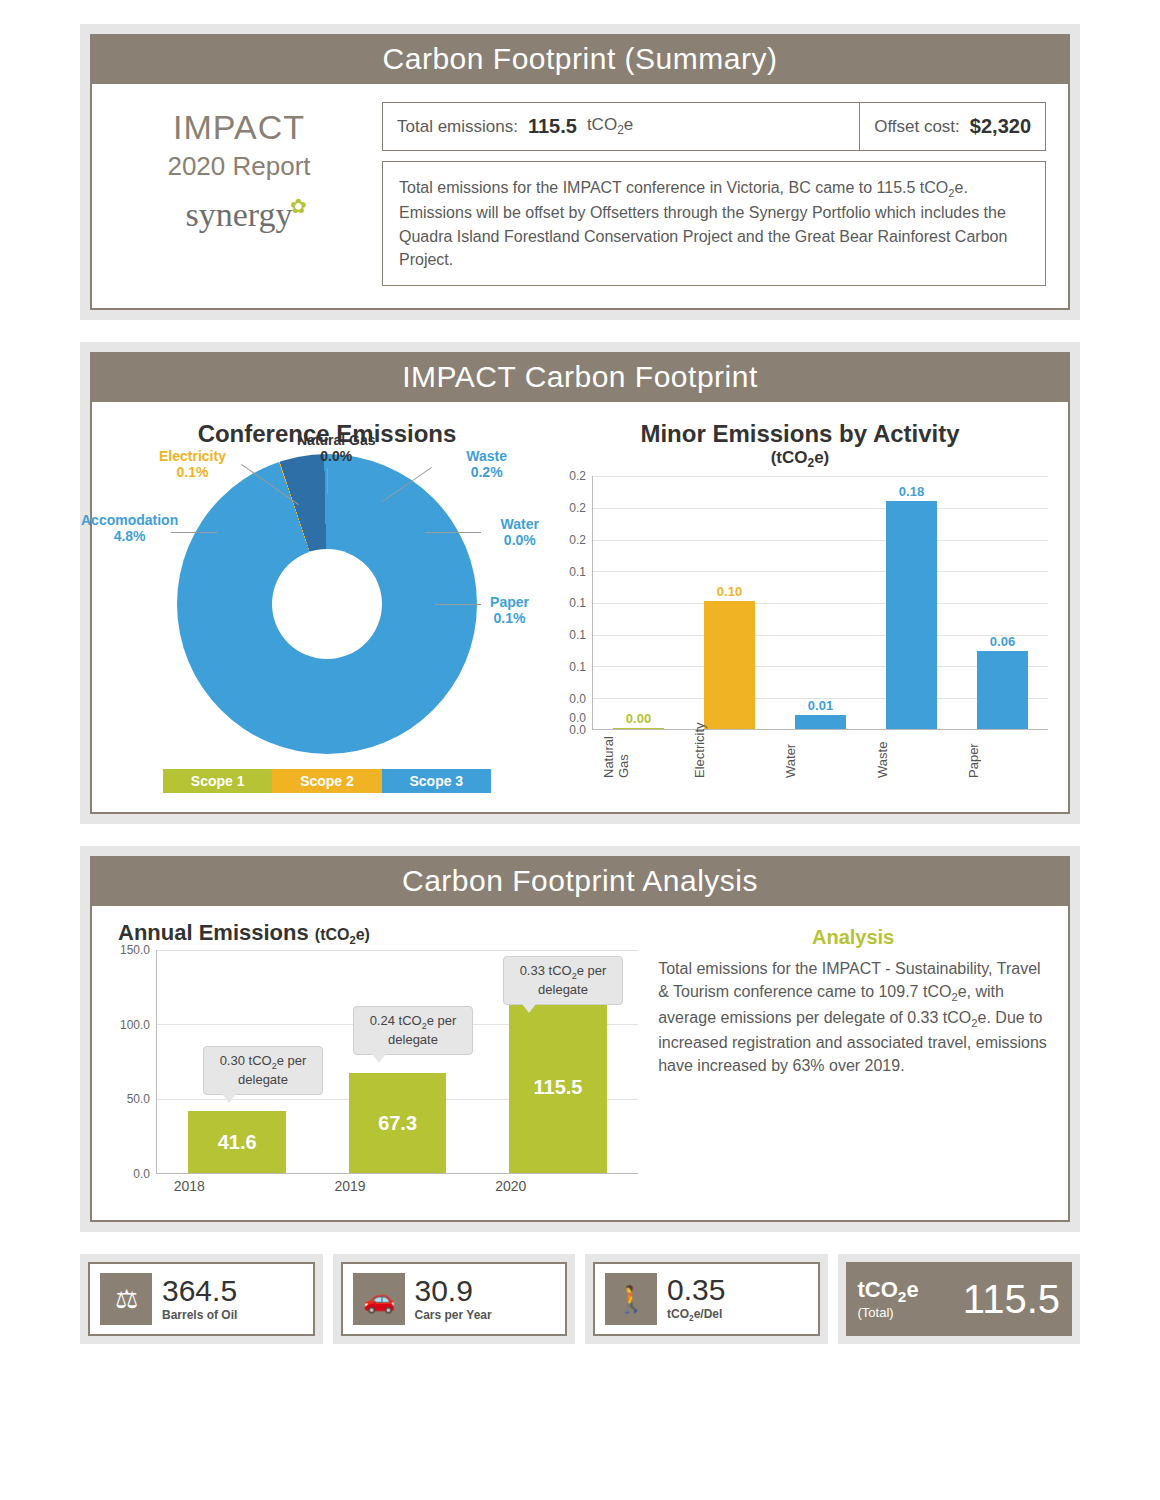Carbon Footprint (Summary)
IMPACT
2020 Report
synergy✿
Total emissions: 115.5 tCO2e
Offset cost: $2,320
Total emissions for the IMPACT conference in Victoria, BC came to 115.5 tCO2e. Emissions will be offset by Offsetters through the Synergy Portfolio which includes the Quadra Island Forestland Conservation Project and the Great Bear Rainforest Carbon Project.
IMPACT Carbon Footprint
Conference Emissions
Electricity
0.1%
Natural Gas
0.0%
Waste
0.2%
Water
0.0%
Paper
0.1%
Accomodation
4.8%
Travel
94.8%
Scope 1
Scope 2
Scope 3
Minor Emissions by Activity
(tCO2e)
0.2 0.2 0.2 0.1 0.1 0.1 0.1 0.0 0.0 0.0
0.00
0.10
0.01
0.18
0.06
Natural Gas
Electricity
Water
Waste
Paper
Carbon Footprint Analysis
Annual Emissions (tCO2e)
150.0 100.0 50.0 0.0
41.6
67.3
115.5
0.30 tCO2e per delegate
0.24 tCO2e per delegate
0.33 tCO2e per delegate
2018
2019
2020
Analysis
Total emissions for the IMPACT - Sustainability, Travel & Tourism conference came to 109.7 tCO2e, with average emissions per delegate of 0.33 tCO2e. Due to increased registration and associated travel, emissions have increased by 63% over 2019.
⚖
364.5
Barrels of Oil
🚗
30.9
Cars per Year
🚶
0.35
tCO2e/Del
tCO2e(Total)
115.5